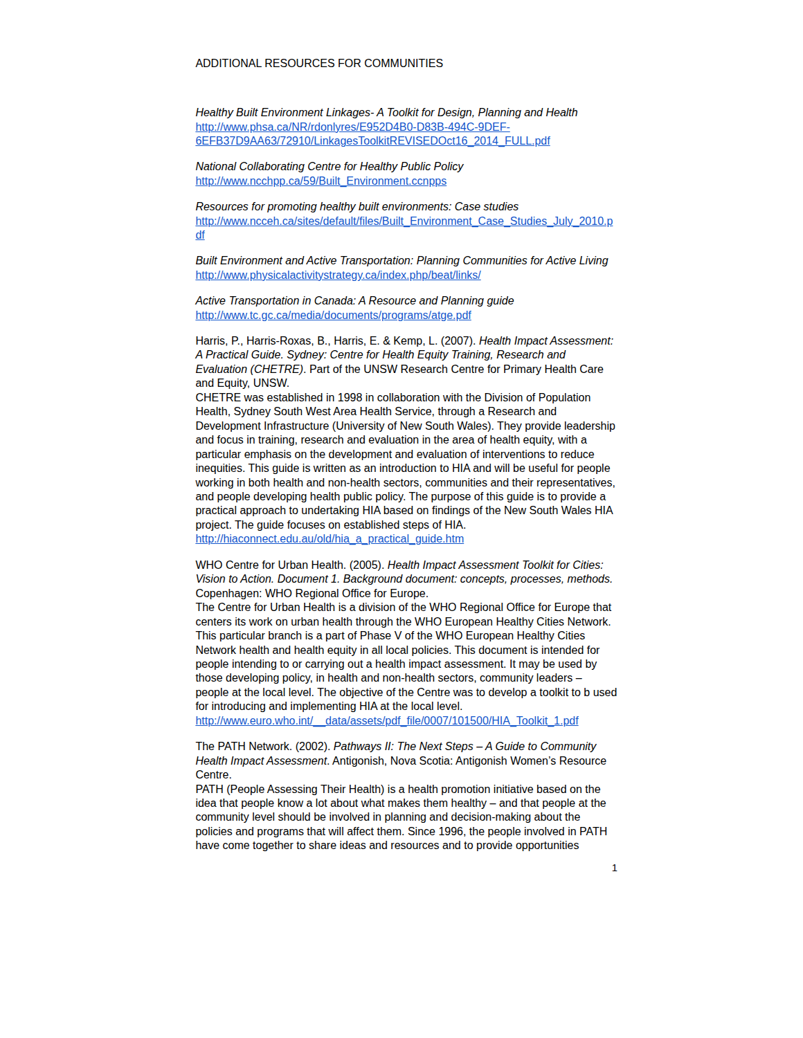ADDITIONAL RESOURCES FOR COMMUNITIES
Healthy Built Environment Linkages- A Toolkit for Design, Planning and Health
http://www.phsa.ca/NR/rdonlyres/E952D4B0-D83B-494C-9DEF-
6EFB37D9AA63/72910/LinkagesToolkitREVISEDOct16_2014_FULL.pdf
National Collaborating Centre for Healthy Public Policy
http://www.ncchpp.ca/59/Built_Environment.ccnpps
Resources for promoting healthy built environments: Case studies
http://www.ncceh.ca/sites/default/files/Built_Environment_Case_Studies_July_2010.pdf
Built Environment and Active Transportation: Planning Communities for Active Living
http://www.physicalactivitystrategy.ca/index.php/beat/links/
Active Transportation in Canada: A Resource and Planning guide
http://www.tc.gc.ca/media/documents/programs/atge.pdf
Harris, P., Harris-Roxas, B., Harris, E. & Kemp, L. (2007). Health Impact Assessment: A Practical Guide. Sydney: Centre for Health Equity Training, Research and Evaluation (CHETRE). Part of the UNSW Research Centre for Primary Health Care and Equity, UNSW.
CHETRE was established in 1998 in collaboration with the Division of Population Health, Sydney South West Area Health Service, through a Research and Development Infrastructure (University of New South Wales). They provide leadership and focus in training, research and evaluation in the area of health equity, with a particular emphasis on the development and evaluation of interventions to reduce inequities. This guide is written as an introduction to HIA and will be useful for people working in both health and non-health sectors, communities and their representatives, and people developing health public policy. The purpose of this guide is to provide a practical approach to undertaking HIA based on findings of the New South Wales HIA project. The guide focuses on established steps of HIA.
http://hiaconnect.edu.au/old/hia_a_practical_guide.htm
WHO Centre for Urban Health. (2005). Health Impact Assessment Toolkit for Cities: Vision to Action. Document 1. Background document: concepts, processes, methods. Copenhagen: WHO Regional Office for Europe.
The Centre for Urban Health is a division of the WHO Regional Office for Europe that centers its work on urban health through the WHO European Healthy Cities Network. This particular branch is a part of Phase V of the WHO European Healthy Cities Network health and health equity in all local policies. This document is intended for people intending to or carrying out a health impact assessment. It may be used by those developing policy, in health and non-health sectors, community leaders – people at the local level. The objective of the Centre was to develop a toolkit to b used for introducing and implementing HIA at the local level.
http://www.euro.who.int/__data/assets/pdf_file/0007/101500/HIA_Toolkit_1.pdf
The PATH Network. (2002). Pathways II: The Next Steps – A Guide to Community Health Impact Assessment. Antigonish, Nova Scotia: Antigonish Women’s Resource Centre.
PATH (People Assessing Their Health) is a health promotion initiative based on the idea that people know a lot about what makes them healthy – and that people at the community level should be involved in planning and decision-making about the policies and programs that will affect them. Since 1996, the people involved in PATH have come together to share ideas and resources and to provide opportunities
1